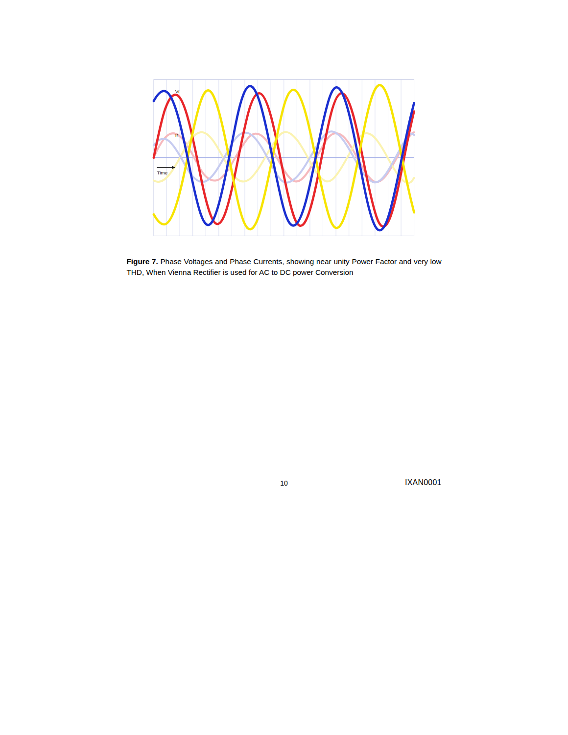Vr Ir Time
Figure 7. Phase Voltages and Phase Currents, showing near unity Power Factor and very low THD, When Vienna Rectifier is used for AC to DC power Conversion
10 IXAN0001